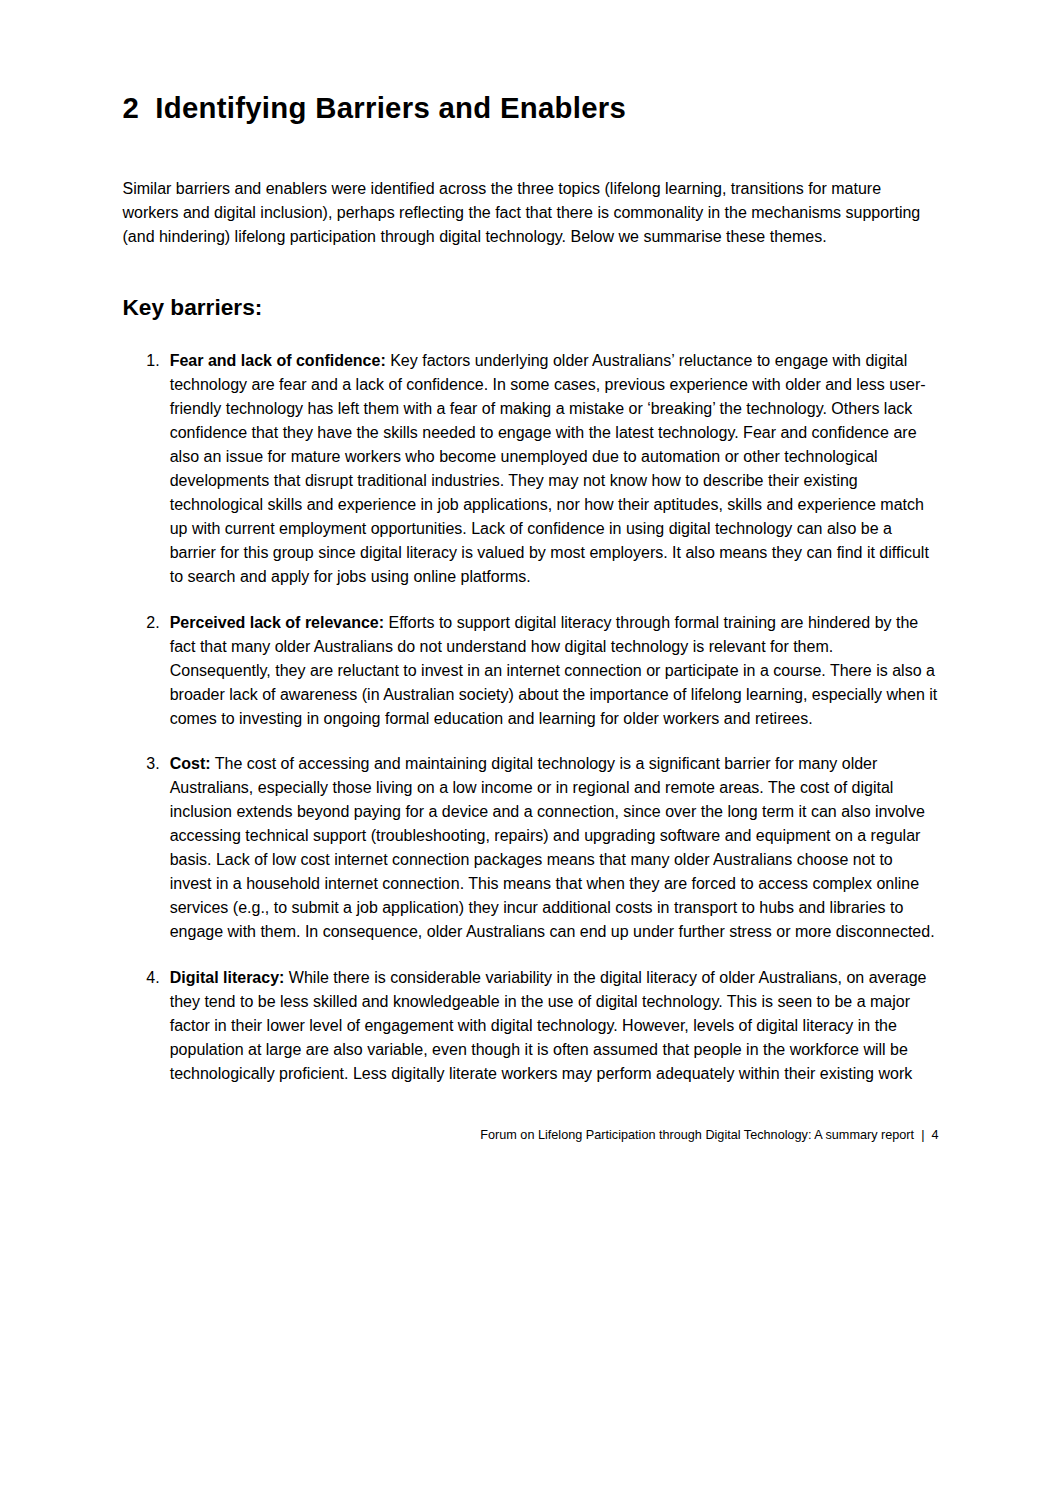2 Identifying Barriers and Enablers
Similar barriers and enablers were identified across the three topics (lifelong learning, transitions for mature workers and digital inclusion), perhaps reflecting the fact that there is commonality in the mechanisms supporting (and hindering) lifelong participation through digital technology. Below we summarise these themes.
Key barriers:
Fear and lack of confidence: Key factors underlying older Australians’ reluctance to engage with digital technology are fear and a lack of confidence. In some cases, previous experience with older and less user-friendly technology has left them with a fear of making a mistake or ‘breaking’ the technology. Others lack confidence that they have the skills needed to engage with the latest technology. Fear and confidence are also an issue for mature workers who become unemployed due to automation or other technological developments that disrupt traditional industries. They may not know how to describe their existing technological skills and experience in job applications, nor how their aptitudes, skills and experience match up with current employment opportunities. Lack of confidence in using digital technology can also be a barrier for this group since digital literacy is valued by most employers. It also means they can find it difficult to search and apply for jobs using online platforms.
Perceived lack of relevance: Efforts to support digital literacy through formal training are hindered by the fact that many older Australians do not understand how digital technology is relevant for them. Consequently, they are reluctant to invest in an internet connection or participate in a course. There is also a broader lack of awareness (in Australian society) about the importance of lifelong learning, especially when it comes to investing in ongoing formal education and learning for older workers and retirees.
Cost: The cost of accessing and maintaining digital technology is a significant barrier for many older Australians, especially those living on a low income or in regional and remote areas. The cost of digital inclusion extends beyond paying for a device and a connection, since over the long term it can also involve accessing technical support (troubleshooting, repairs) and upgrading software and equipment on a regular basis. Lack of low cost internet connection packages means that many older Australians choose not to invest in a household internet connection. This means that when they are forced to access complex online services (e.g., to submit a job application) they incur additional costs in transport to hubs and libraries to engage with them. In consequence, older Australians can end up under further stress or more disconnected.
Digital literacy: While there is considerable variability in the digital literacy of older Australians, on average they tend to be less skilled and knowledgeable in the use of digital technology. This is seen to be a major factor in their lower level of engagement with digital technology. However, levels of digital literacy in the population at large are also variable, even though it is often assumed that people in the workforce will be technologically proficient. Less digitally literate workers may perform adequately within their existing work
Forum on Lifelong Participation through Digital Technology: A summary report | 4